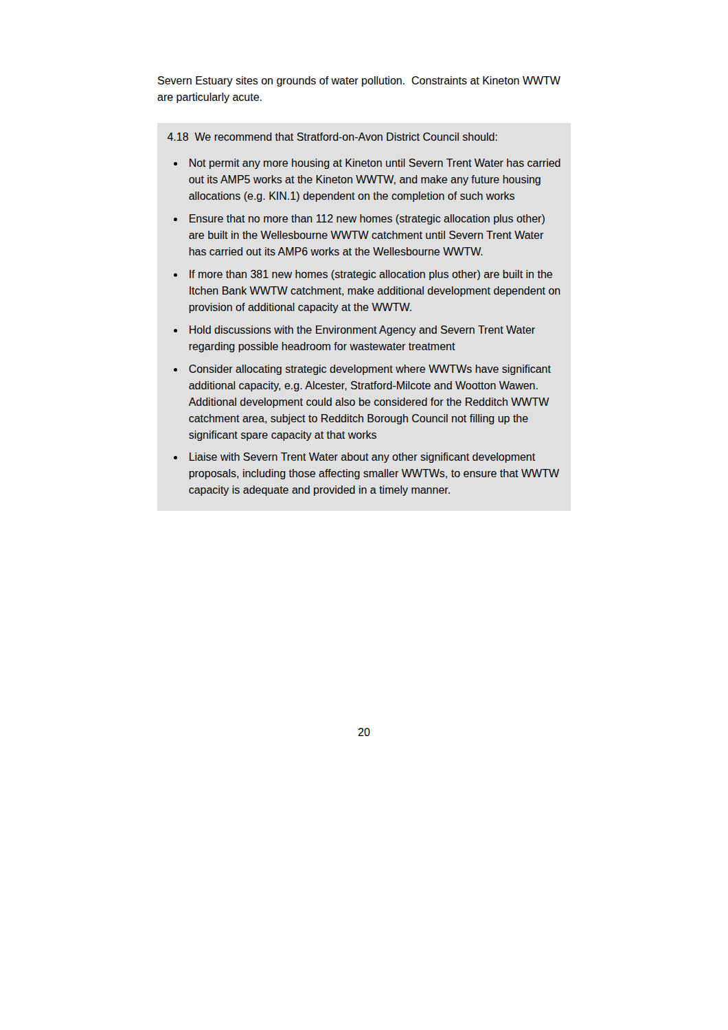Severn Estuary sites on grounds of water pollution. Constraints at Kineton WWTW are particularly acute.
4.18 We recommend that Stratford-on-Avon District Council should:
Not permit any more housing at Kineton until Severn Trent Water has carried out its AMP5 works at the Kineton WWTW, and make any future housing allocations (e.g. KIN.1) dependent on the completion of such works
Ensure that no more than 112 new homes (strategic allocation plus other) are built in the Wellesbourne WWTW catchment until Severn Trent Water has carried out its AMP6 works at the Wellesbourne WWTW.
If more than 381 new homes (strategic allocation plus other) are built in the Itchen Bank WWTW catchment, make additional development dependent on provision of additional capacity at the WWTW.
Hold discussions with the Environment Agency and Severn Trent Water regarding possible headroom for wastewater treatment
Consider allocating strategic development where WWTWs have significant additional capacity, e.g. Alcester, Stratford-Milcote and Wootton Wawen. Additional development could also be considered for the Redditch WWTW catchment area, subject to Redditch Borough Council not filling up the significant spare capacity at that works
Liaise with Severn Trent Water about any other significant development proposals, including those affecting smaller WWTWs, to ensure that WWTW capacity is adequate and provided in a timely manner.
20